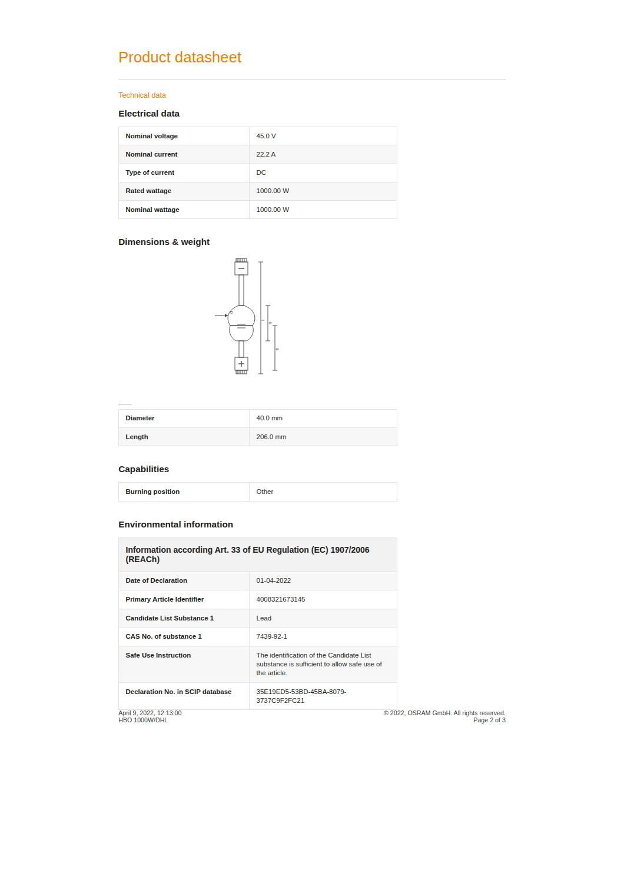Product datasheet
Technical data
Electrical data
| Nominal voltage | 45.0 V |
| Nominal current | 22.2 A |
| Type of current | DC |
| Rated wattage | 1000.00 W |
| Nominal wattage | 1000.00 W |
Dimensions & weight
d a b l
| Diameter | 40.0 mm |
| Length | 206.0 mm |
Capabilities
| Burning position | Other |
Environmental information
| Information according Art. 33 of EU Regulation (EC) 1907/2006 (REACh) |
| --- |
| Date of Declaration | 01-04-2022 |
| Primary Article Identifier | 4008321673145 |
| Candidate List Substance 1 | Lead |
| CAS No. of substance 1 | 7439-92-1 |
| Safe Use Instruction | The identification of the Candidate List substance is sufficient to allow safe use of the article. |
| Declaration No. in SCIP database | 35E19ED5-53BD-45BA-8079-3737C9F2FC21 |
April 9, 2022, 12:13:00
© 2022, OSRAM GmbH. All rights reserved.
HBO 1000W/DHL
Page 2 of 3